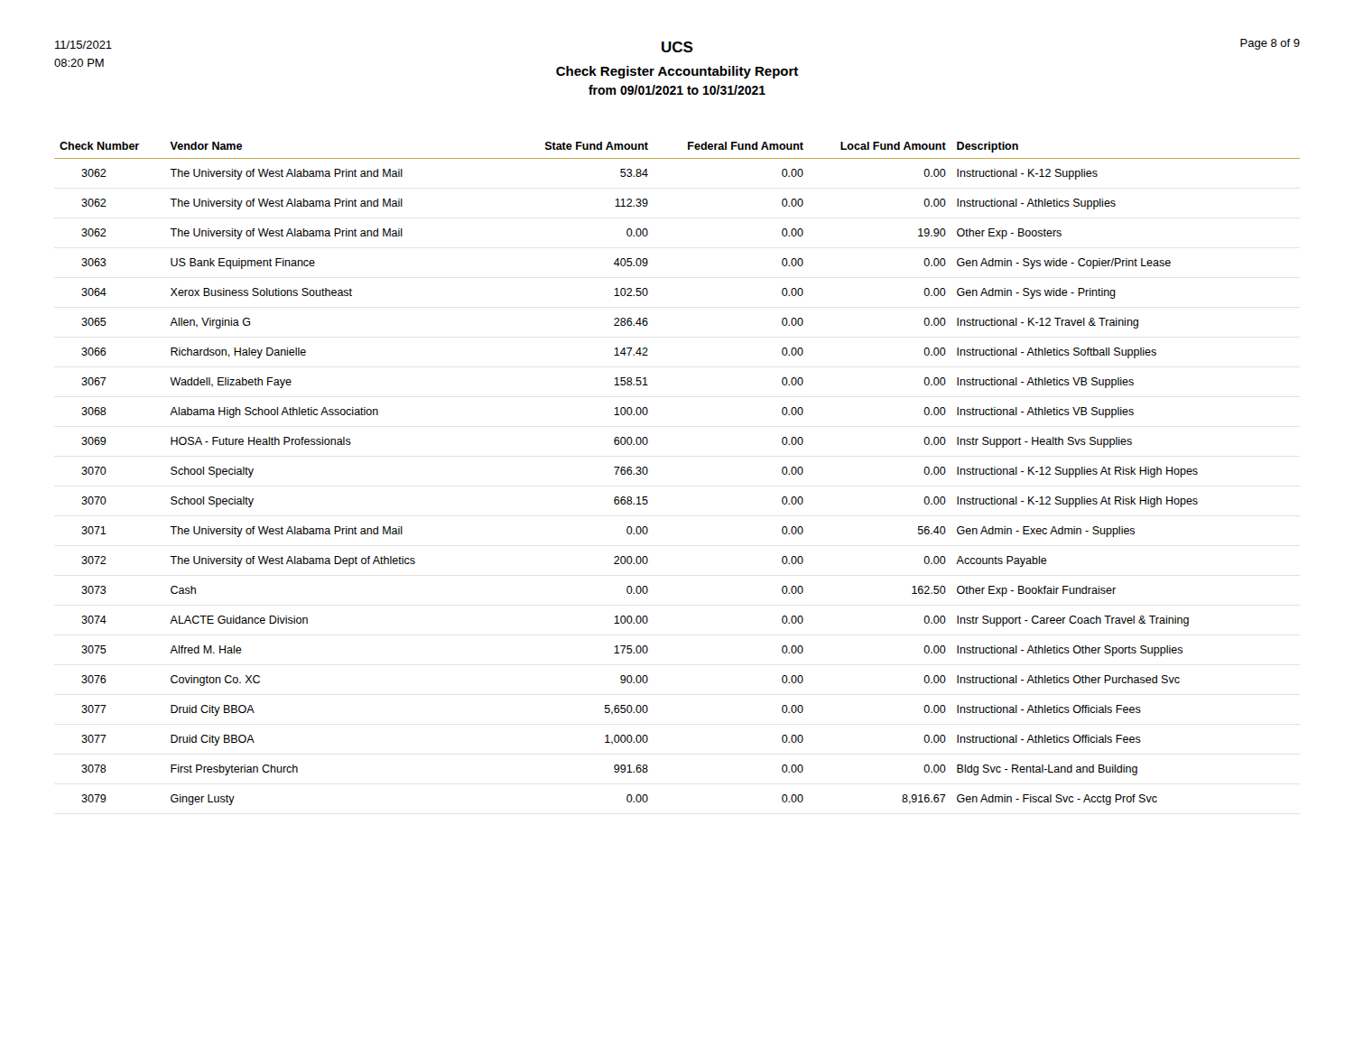11/15/2021
08:20 PM
Page 8 of 9
UCS
Check Register Accountability Report
from 09/01/2021 to 10/31/2021
| Check Number | Vendor Name | State Fund Amount | Federal Fund Amount | Local Fund Amount | Description |
| --- | --- | --- | --- | --- | --- |
| 3062 | The University of West Alabama Print and Mail | 53.84 | 0.00 | 0.00 | Instructional - K-12 Supplies |
| 3062 | The University of West Alabama Print and Mail | 112.39 | 0.00 | 0.00 | Instructional - Athletics Supplies |
| 3062 | The University of West Alabama Print and Mail | 0.00 | 0.00 | 19.90 | Other Exp - Boosters |
| 3063 | US Bank Equipment Finance | 405.09 | 0.00 | 0.00 | Gen Admin - Sys wide - Copier/Print Lease |
| 3064 | Xerox Business Solutions Southeast | 102.50 | 0.00 | 0.00 | Gen Admin - Sys wide - Printing |
| 3065 | Allen, Virginia G | 286.46 | 0.00 | 0.00 | Instructional - K-12 Travel & Training |
| 3066 | Richardson, Haley Danielle | 147.42 | 0.00 | 0.00 | Instructional - Athletics Softball Supplies |
| 3067 | Waddell, Elizabeth Faye | 158.51 | 0.00 | 0.00 | Instructional - Athletics VB Supplies |
| 3068 | Alabama High School Athletic Association | 100.00 | 0.00 | 0.00 | Instructional - Athletics VB Supplies |
| 3069 | HOSA - Future Health Professionals | 600.00 | 0.00 | 0.00 | Instr Support - Health Svs Supplies |
| 3070 | School Specialty | 766.30 | 0.00 | 0.00 | Instructional - K-12 Supplies At Risk High Hopes |
| 3070 | School Specialty | 668.15 | 0.00 | 0.00 | Instructional - K-12 Supplies At Risk High Hopes |
| 3071 | The University of West Alabama Print and Mail | 0.00 | 0.00 | 56.40 | Gen Admin - Exec Admin - Supplies |
| 3072 | The University of West Alabama Dept of Athletics | 200.00 | 0.00 | 0.00 | Accounts Payable |
| 3073 | Cash | 0.00 | 0.00 | 162.50 | Other Exp - Bookfair Fundraiser |
| 3074 | ALACTE Guidance Division | 100.00 | 0.00 | 0.00 | Instr Support - Career Coach Travel & Training |
| 3075 | Alfred M. Hale | 175.00 | 0.00 | 0.00 | Instructional - Athletics Other Sports Supplies |
| 3076 | Covington Co. XC | 90.00 | 0.00 | 0.00 | Instructional - Athletics Other Purchased Svc |
| 3077 | Druid City BBOA | 5,650.00 | 0.00 | 0.00 | Instructional - Athletics Officials Fees |
| 3077 | Druid City BBOA | 1,000.00 | 0.00 | 0.00 | Instructional - Athletics Officials Fees |
| 3078 | First Presbyterian Church | 991.68 | 0.00 | 0.00 | Bldg Svc - Rental-Land and Building |
| 3079 | Ginger Lusty | 0.00 | 0.00 | 8,916.67 | Gen Admin - Fiscal Svc - Acctg Prof Svc |